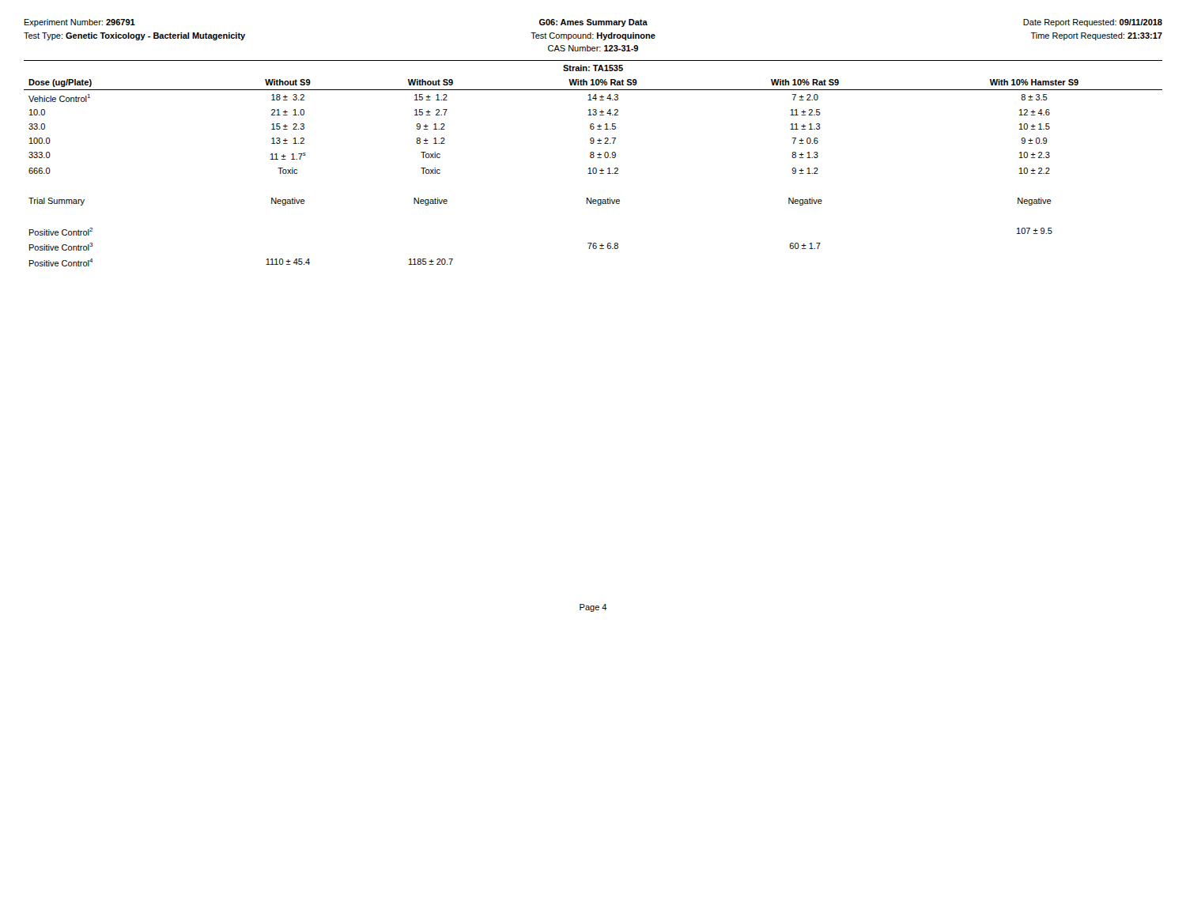Experiment Number: 296791
Test Type: Genetic Toxicology - Bacterial Mutagenicity
G06: Ames Summary Data
Test Compound: Hydroquinone
CAS Number: 123-31-9
Date Report Requested: 09/11/2018
Time Report Requested: 21:33:17
| Strain: TA1535 |
| Dose (ug/Plate) | Without S9 | Without S9 | With 10% Rat S9 | With 10% Rat S9 | With 10% Hamster S9 |
| Vehicle Control 1 | 18 ± 3.2 | 15 ± 1.2 | 14 ± 4.3 | 7 ± 2.0 | 8 ± 3.5 |
| 10.0 | 21 ± 1.0 | 15 ± 2.7 | 13 ± 4.2 | 11 ± 2.5 | 12 ± 4.6 |
| 33.0 | 15 ± 2.3 | 9 ± 1.2 | 6 ± 1.5 | 11 ± 1.3 | 10 ± 1.5 |
| 100.0 | 13 ± 1.2 | 8 ± 1.2 | 9 ± 2.7 | 7 ± 0.6 | 9 ± 0.9 |
| 333.0 | 11 ± 1.7 s | Toxic | 8 ± 0.9 | 8 ± 1.3 | 10 ± 2.3 |
| 666.0 | Toxic | Toxic | 10 ± 1.2 | 9 ± 1.2 | 10 ± 2.2 |
| Trial Summary | Negative | Negative | Negative | Negative | Negative |
| Positive Control 2 | | | | | 107 ± 9.5 |
| Positive Control 3 | | | 76 ± 6.8 | 60 ± 1.7 | |
| Positive Control 4 | 1110 ± 45.4 | 1185 ± 20.7 | | | |
Page 4